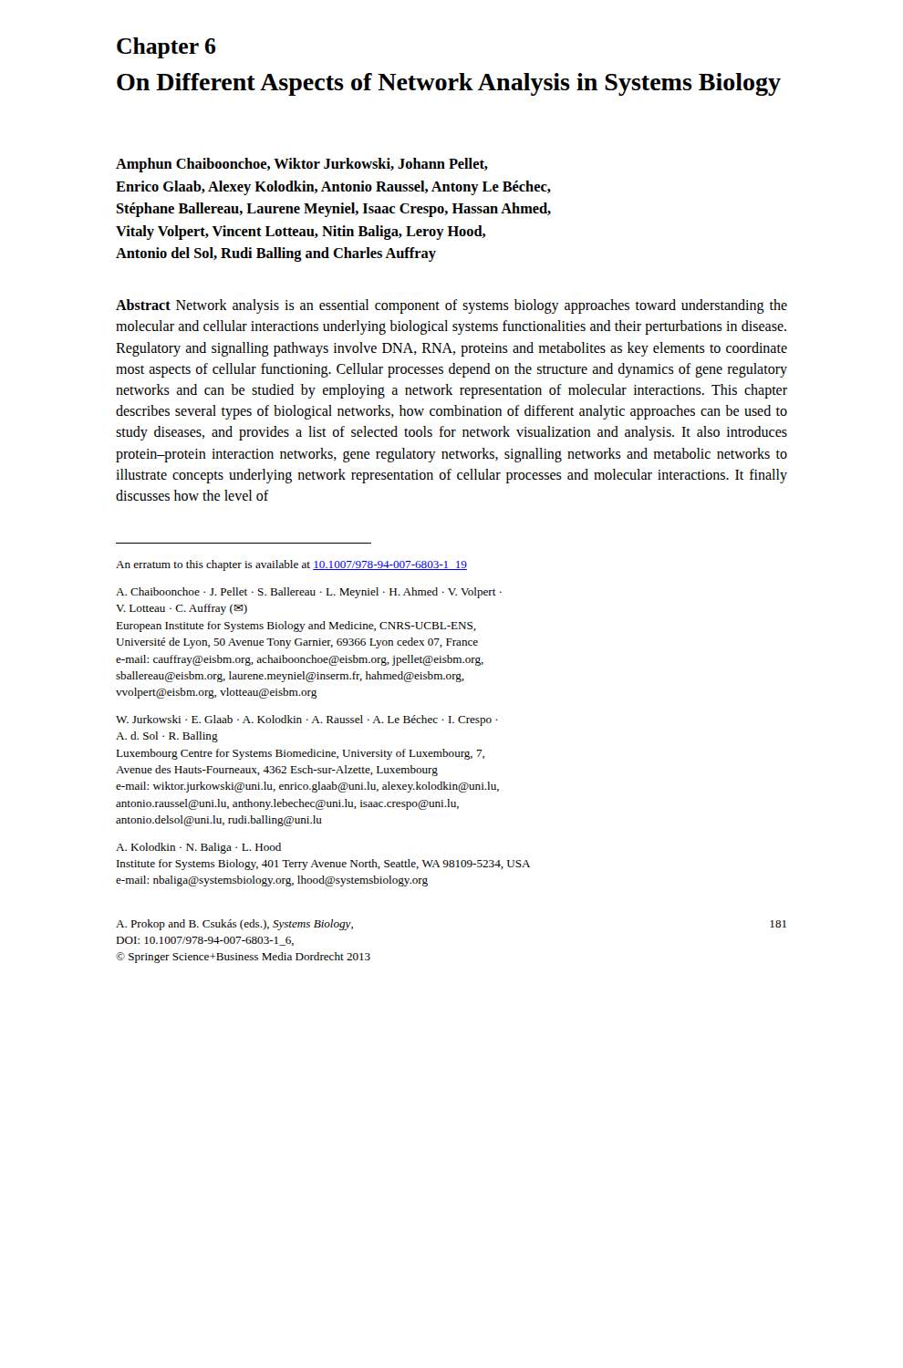Chapter 6
On Different Aspects of Network Analysis in Systems Biology
Amphun Chaiboonchoe, Wiktor Jurkowski, Johann Pellet,
Enrico Glaab, Alexey Kolodkin, Antonio Raussel, Antony Le Béchec,
Stéphane Ballereau, Laurene Meyniel, Isaac Crespo, Hassan Ahmed,
Vitaly Volpert, Vincent Lotteau, Nitin Baliga, Leroy Hood,
Antonio del Sol, Rudi Balling and Charles Auffray
Abstract Network analysis is an essential component of systems biology approaches toward understanding the molecular and cellular interactions underlying biological systems functionalities and their perturbations in disease. Regulatory and signalling pathways involve DNA, RNA, proteins and metabolites as key elements to coordinate most aspects of cellular functioning. Cellular processes depend on the structure and dynamics of gene regulatory networks and can be studied by employing a network representation of molecular interactions. This chapter describes several types of biological networks, how combination of different analytic approaches can be used to study diseases, and provides a list of selected tools for network visualization and analysis. It also introduces protein–protein interaction networks, gene regulatory networks, signalling networks and metabolic networks to illustrate concepts underlying network representation of cellular processes and molecular interactions. It finally discusses how the level of
An erratum to this chapter is available at 10.1007/978-94-007-6803-1_19
A. Chaiboonchoe · J. Pellet · S. Ballereau · L. Meyniel · H. Ahmed · V. Volpert ·
V. Lotteau · C. Auffray (✉)
European Institute for Systems Biology and Medicine, CNRS-UCBL-ENS,
Université de Lyon, 50 Avenue Tony Garnier, 69366 Lyon cedex 07, France
e-mail: cauffray@eisbm.org, achaiboonchoe@eisbm.org, jpellet@eisbm.org,
sballereau@eisbm.org, laurene.meyniel@inserm.fr, hahmed@eisbm.org,
vvolpert@eisbm.org, vlotteau@eisbm.org
W. Jurkowski · E. Glaab · A. Kolodkin · A. Raussel · A. Le Béchec · I. Crespo ·
A. d. Sol · R. Balling
Luxembourg Centre for Systems Biomedicine, University of Luxembourg, 7,
Avenue des Hauts-Fourneaux, 4362 Esch-sur-Alzette, Luxembourg
e-mail: wiktor.jurkowski@uni.lu, enrico.glaab@uni.lu, alexey.kolodkin@uni.lu,
antonio.raussel@uni.lu, anthony.lebechec@uni.lu, isaac.crespo@uni.lu,
antonio.delsol@uni.lu, rudi.balling@uni.lu
A. Kolodkin · N. Baliga · L. Hood
Institute for Systems Biology, 401 Terry Avenue North, Seattle, WA 98109-5234, USA
e-mail: nbaliga@systemsbiology.org, lhood@systemsbiology.org
181
A. Prokop and B. Csukás (eds.), Systems Biology,
DOI: 10.1007/978-94-007-6803-1_6,
© Springer Science+Business Media Dordrecht 2013